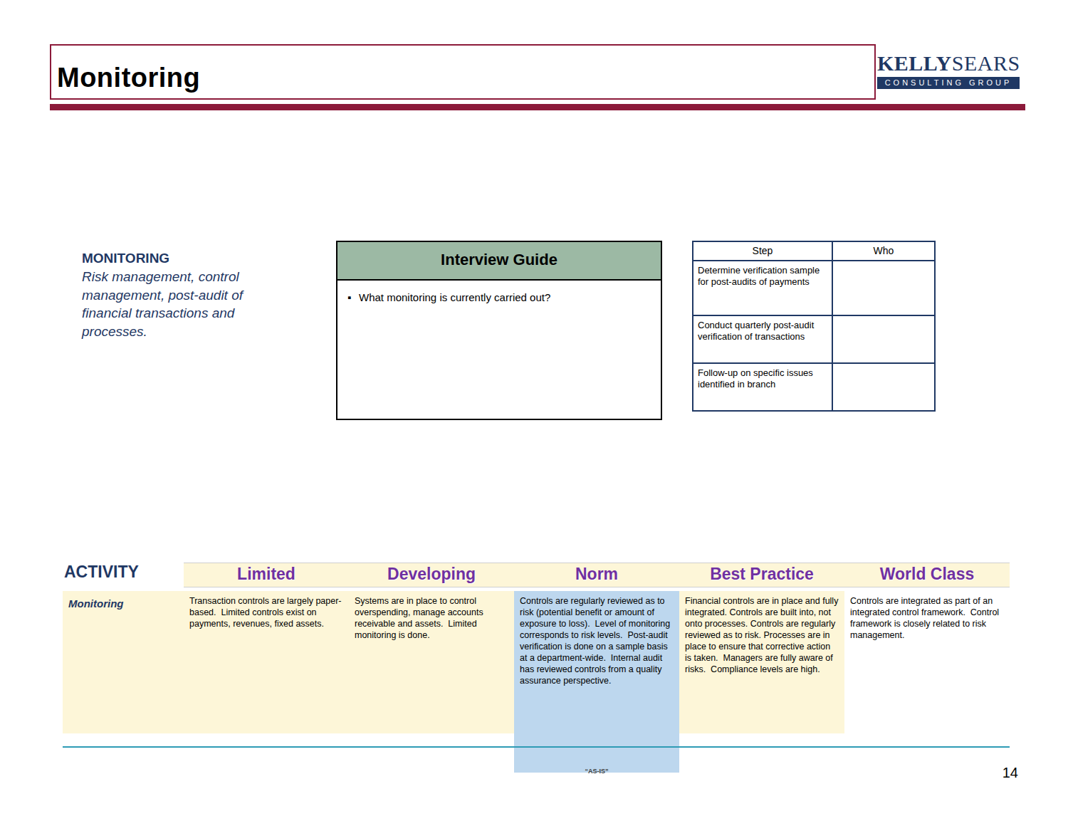Monitoring
KELLYSEARS
CONSULTING GROUP
MONITORING
Risk management, control management, post-audit of financial transactions and processes.
Interview Guide
What monitoring is currently carried out?
| Step | Who |
| --- | --- |
| Determine verification sample for post-audits of payments | |
| Conduct quarterly post-audit verification of transactions | |
| Follow-up on specific issues identified in branch | |
ACTIVITY
Limited
Developing
Norm
Best Practice
World Class
Monitoring
Transaction controls are largely paper-based. Limited controls exist on payments, revenues, fixed assets.
Systems are in place to control overspending, manage accounts receivable and assets. Limited monitoring is done.
Controls are regularly reviewed as to risk (potential benefit or amount of exposure to loss). Level of monitoring corresponds to risk levels. Post-audit verification is done on a sample basis at a department-wide. Internal audit has reviewed controls from a quality assurance perspective.
Financial controls are in place and fully integrated. Controls are built into, not onto processes. Controls are regularly reviewed as to risk. Processes are in place to ensure that corrective action is taken. Managers are fully aware of risks. Compliance levels are high.
Controls are integrated as part of an integrated control framework. Control framework is closely related to risk management.
“AS-IS”
14